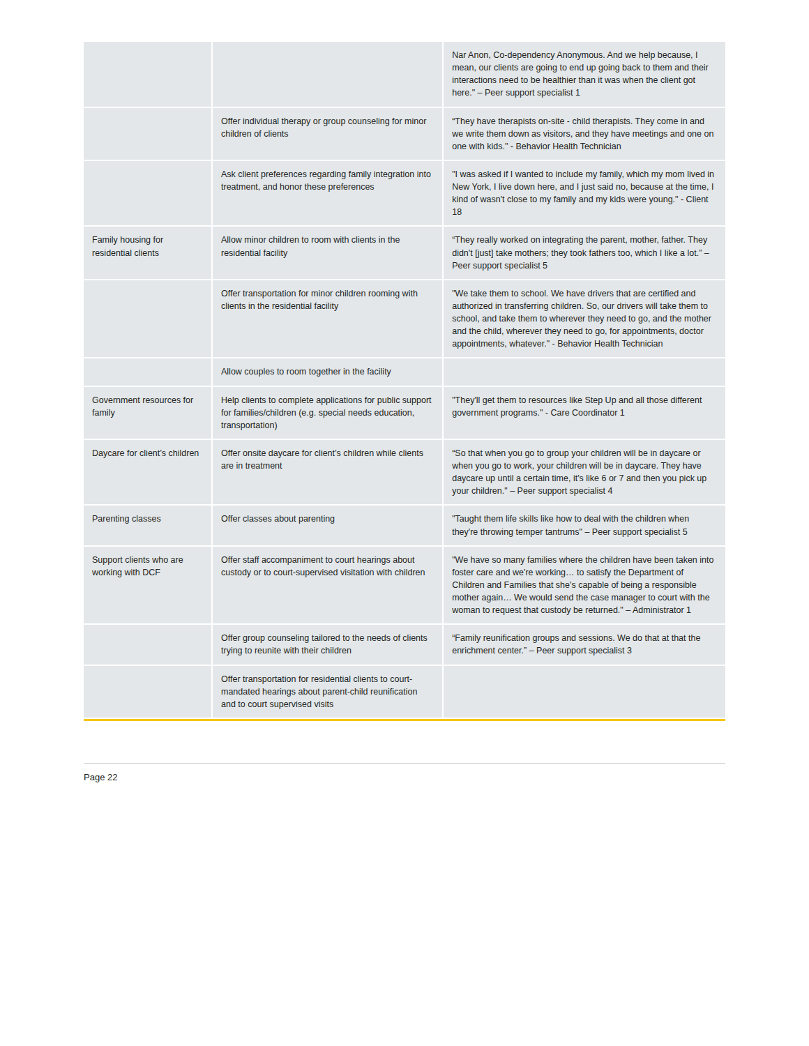| | | Nar Anon, Co-dependency Anonymous. And we help because, I mean, our clients are going to end up going back to them and their interactions need to be healthier than it was when the client got here." – Peer support specialist 1 |
| | Offer individual therapy or group counseling for minor children of clients | “They have therapists on-site - child therapists. They come in and we write them down as visitors, and they have meetings and one on one with kids." - Behavior Health Technician |
| | Ask client preferences regarding family integration into treatment, and honor these preferences | "I was asked if I wanted to include my family, which my mom lived in New York, I live down here, and I just said no, because at the time, I kind of wasn't close to my family and my kids were young." - Client 18 |
| Family housing for residential clients | Allow minor children to room with clients in the residential facility | “They really worked on integrating the parent, mother, father. They didn't [just] take mothers; they took fathers too, which I like a lot.” – Peer support specialist 5 |
| | Offer transportation for minor children rooming with clients in the residential facility | "We take them to school. We have drivers that are certified and authorized in transferring children. So, our drivers will take them to school, and take them to wherever they need to go, and the mother and the child, wherever they need to go, for appointments, doctor appointments, whatever." - Behavior Health Technician |
| | Allow couples to room together in the facility | |
| Government resources for family | Help clients to complete applications for public support for families/children (e.g. special needs education, transportation) | "They'll get them to resources like Step Up and all those different government programs." - Care Coordinator 1 |
| Daycare for client’s children | Offer onsite daycare for client’s children while clients are in treatment | “So that when you go to group your children will be in daycare or when you go to work, your children will be in daycare. They have daycare up until a certain time, it's like 6 or 7 and then you pick up your children." – Peer support specialist 4 |
| Parenting classes | Offer classes about parenting | "Taught them life skills like how to deal with the children when they're throwing temper tantrums" – Peer support specialist 5 |
| Support clients who are working with DCF | Offer staff accompaniment to court hearings about custody or to court-supervised visitation with children | "We have so many families where the children have been taken into foster care and we're working… to satisfy the Department of Children and Families that she's capable of being a responsible mother again… We would send the case manager to court with the woman to request that custody be returned." – Administrator 1 |
| | Offer group counseling tailored to the needs of clients trying to reunite with their children | “Family reunification groups and sessions. We do that at that the enrichment center.” – Peer support specialist 3 |
| | Offer transportation for residential clients to court-mandated hearings about parent-child reunification and to court supervised visits | |
Page 22